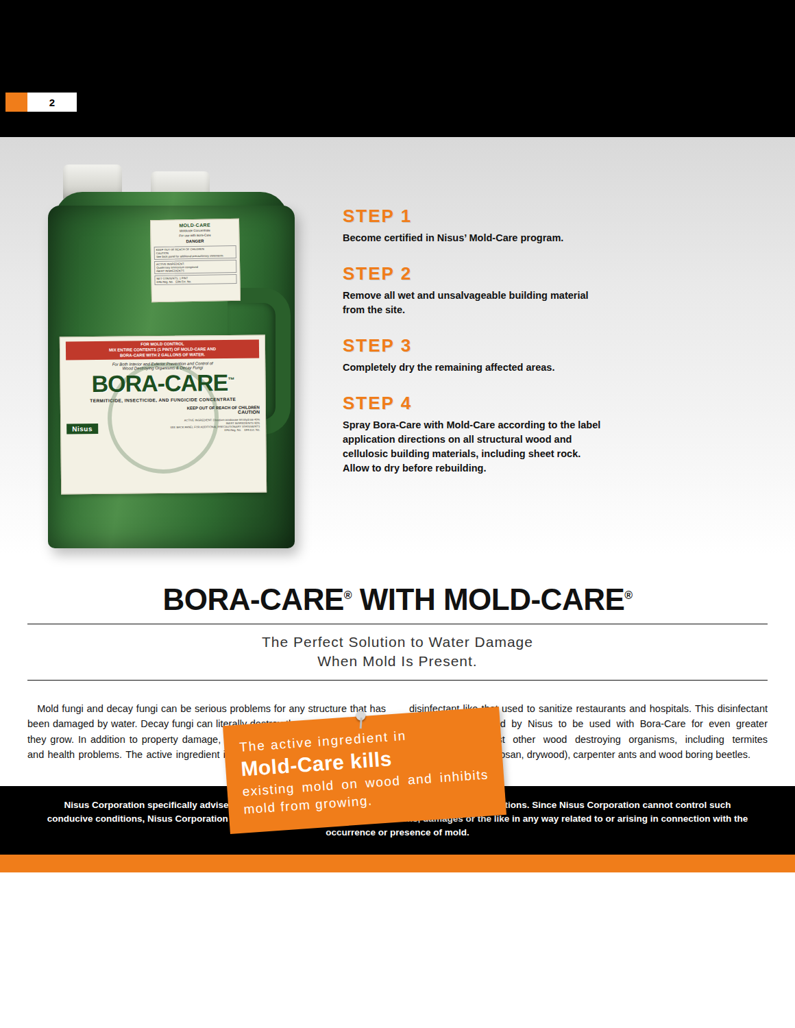2
NisusCorporation
MOLD-CARE
Moldicide Concentrate
For use with Bora-Care
DANGER
KEEP OUT OF REACH OF CHILDREN
CAUTION
See back panel for additional precautionary statements.
ACTIVE INGREDIENT:
Quaternary ammonium compound
INERT INGREDIENTS
NET CONTENTS: 1 PINT
EPA Reg. No. EPA Est. No.
FOR MOLD CONTROL
MIX ENTIRE CONTENTS (1 PINT) OF MOLD-CARE AND
BORA-CARE WITH 2 GALLONS OF WATER.
For Both Interior and Exterior Prevention and Control of
Wood Destroying Organisms & Decay Fungi
BORA-CARE™
TERMITICIDE, INSECTICIDE, AND FUNGICIDE CONCENTRATE
KEEP OUT OF REACH OF CHILDREN
CAUTION
Nisus
ACTIVE INGREDIENT: Disodium octaborate tetrahydrate 40%
INERT INGREDIENTS 60%
SEE BACK PANEL FOR ADDITIONAL PRECAUTIONARY STATEMENTS
EPA Reg. No. EPA Est. No.
STEP 1
Become certified in Nisus’ Mold-Care program.
STEP 2
Remove all wet and unsalvageable building material from the site.
STEP 3
Completely dry the remaining affected areas.
STEP 4
Spray Bora-Care with Mold-Care according to the label application directions on all structural wood and cellulosic building materials, including sheet rock. Allow to dry before rebuilding.
BORA-CARE® WITH MOLD-CARE®
The Perfect Solution to Water Damage
When Mold Is Present.
The active ingredient in
Mold-Care kills
existing mold on wood and inhibits mold from growing.
Mold fungi and decay fungi can be serious problems for any structure that has been damaged by water. Decay fungi can literally destroy the materials on which they grow. In addition to property damage, mold can also cause environmental and health problems. The active ingredient in Mold-Care is a powerful industrial disinfectant like that used to sanitize restaurants and hospitals. This disinfectant has been formulated by Nisus to be used with Bora-Care for even greater performance against other wood destroying organisms, including termites (subterranean, Formosan, drywood), carpenter ants and wood boring beetles.
Nisus Corporation specifically advises all parties that mold will continue to grow in conducive conditions. Since Nisus Corporation cannot control such conducive conditions, Nisus Corporation shall not be liable for any liabilities, claims, damages or the like in any way related to or arising in connection with the occurrence or presence of mold.